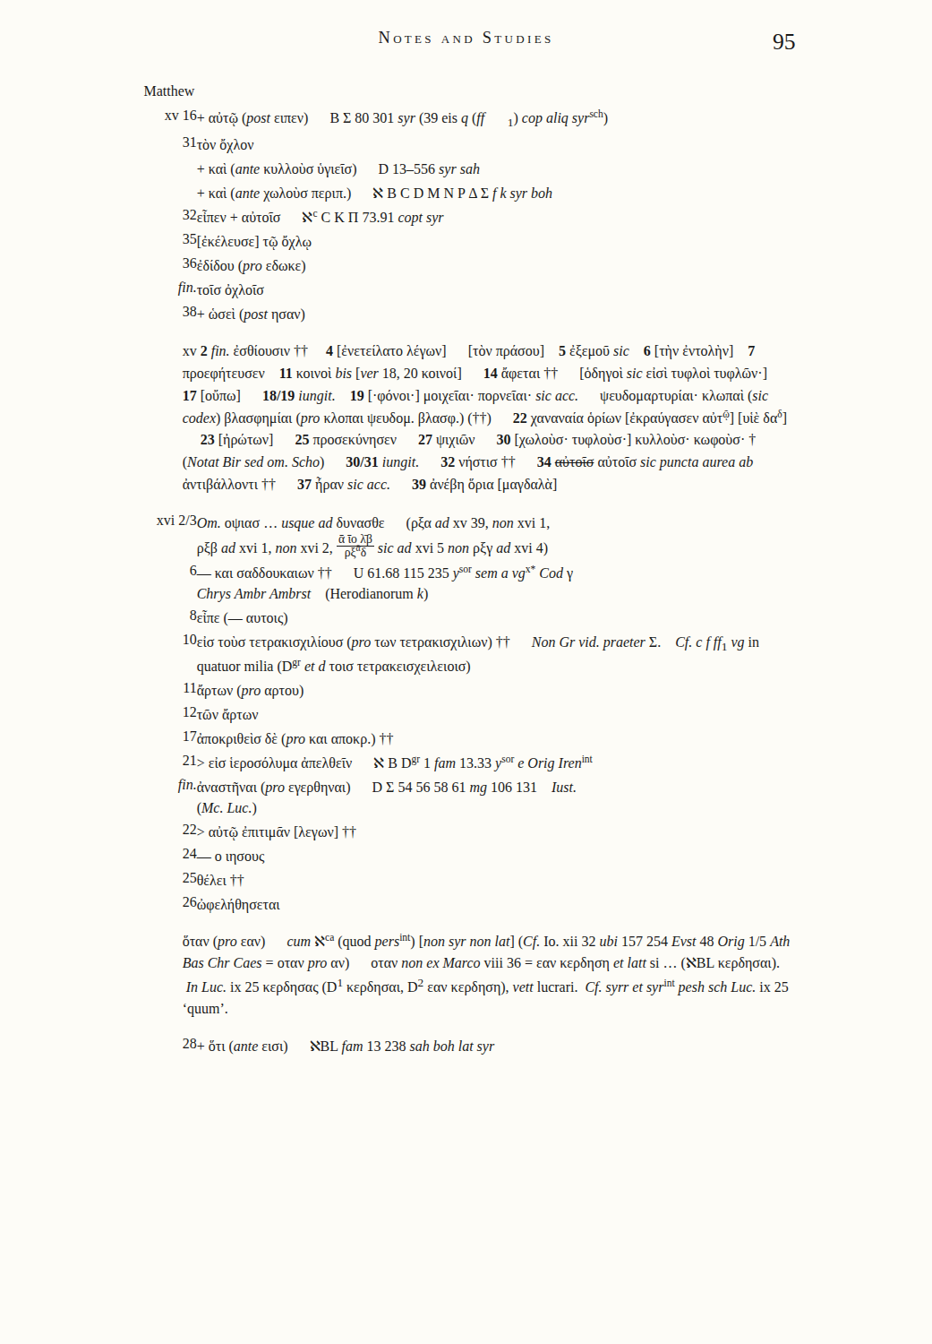Notes and Studies 95
Matthew
| xv 16 | + αὐτῷ ( post ειπεν ) B Σ 80 301 syr (39 eis q ( ff 1 ) cop aliq syr sch ) |
| 31 | τὸν ὄχλον |
| | + καὶ ( ante κυλλοὺσ ὑγιεῖσ ) D 13–556 syr sah |
| | + καὶ ( ante χωλοὺσ περιπ. ) ℵ B C D M N P Δ Σ f k syr boh |
| 32 | εἶπεν + αὐτοῖσ ℵ c C K Π 73.91 copt syr |
| 35 | [ ἐκέλευσε ] τῷ ὄχλῳ |
| 36 | ἐδίδου ( pro εδωκε ) |
| fin. | τοῖσ ὀχλοῖσ |
| 38 | + ὡσεὶ ( post ησαν ) |
xv 2 fin. ἐσθίουσιν †† 4 [ἐνετείλατο λέγων] [τὸν πρά­σου] 5 ἐξεμοῦ sic 6 [τὴν ἐντολὴν] 7 προεφήτευσεν 11 κοινοὶ bis [ver 18, 20 κοινοί] 14 ἄφεται †† [ὁδηγοὶ sic εἰσὶ τυφλοὶ τυφλῶν·] 17 [οὔπω] 18/19 iungit. 19 [·φόνοι·] μοιχεῖαι· πορνεῖαι· sic acc. ψευδομαρτυρίαι· κλωπαὶ (sic codex) βλασφημίαι (pro κλοπαι ψευδομ. βλασφ.) (††) 22 χαναναία ὁρίων [ἐκραύγασεν αὐτῷ] [υἱὲ δαδ] 23 [ἠρώτων] 25 προσεκύνησεν 27 ψιχιῶν 30 [χωλοὺσ· τυφλοὺσ·] κυλλοὺσ· κωφοὺσ· † (Notat Bir sed om. Scho) 30/31 iungit. 32 νήστισ †† 34 αὐτοῖσ αὐτοῖσ sic puncta aurea ab ἀντιβάλλοντι †† 37 ἦραν sic acc. 39 ἀνέβη ὅρια [μαγδαλὰ]
| xvi 2/3 | Om. οψιασ … usque ad δυνασθε ( ρξα ad xv 39, non xvi 1, ρξβ ad xvi 1, non xvi 2, ᾱ ῑ ο λ̄β ρξ ᾱ δ sic ad xvi 5 non ρξγ ad xvi 4) |
| 6 | — και σαδδουκαιων †† U 61.68 115 235 y sor sem a vg x* Cod γ Chrys Ambr Ambrst (Herodianorum k ) |
| 8 | εἶπε (— αυτοις ) |
| 10 | εἰσ τοὺσ τετρακισχιλίουσ ( pro των τετρακισχιλιων ) †† Non Gr vid. praeter Σ . Cf. c f ff 1 vg in quatuor milia (D gr et d τοισ τετρακεισχειλειοισ ) |
| 11 | ἄρτων ( pro αρτου ) |
| 12 | τῶν ἄρτων |
| 17 | ἀποκριθεὶσ δὲ ( pro και αποκρ. ) †† |
| 21 | > εἰσ ἱεροσόλυμα ἀπελθεῖν ℵ B D gr 1 fam 13.33 y sor e Orig Iren int |
| fin. | ἀναστῆναι ( pro εγερθηναι ) D Σ 54 56 58 61 mg 106 131 Iust. ( Mc. Luc. ) |
| 22 | > αὐτῷ ἐπιτιμᾶν [ λεγων ] †† |
| 24 | — ο ιησους |
| 25 | θέλει †† |
| 26 | ὠφελήθησεται |
ὅταν (pro εαν) cum ℵca (quod pers int) [non syr non lat] (Cf. Io. xii 32 ubi 157 254 Evst 48 Orig 1/5 Ath Bas Chr Caes = οταν pro αν) οταν non ex Marco viii 36 = εαν κερδηση et latt si … (ℵBL κερδησαι). In Luc. ix 25 κερδησας (D1 κερδησαι, D2 εαν κερδηση), vett lucrari. Cf. syrr et syr int pesh sch Luc. ix 25 ‘quum’.
| 28 | + ὅτι ( ante εισι ) ℵ BL fam 13 238 sah boh lat syr |